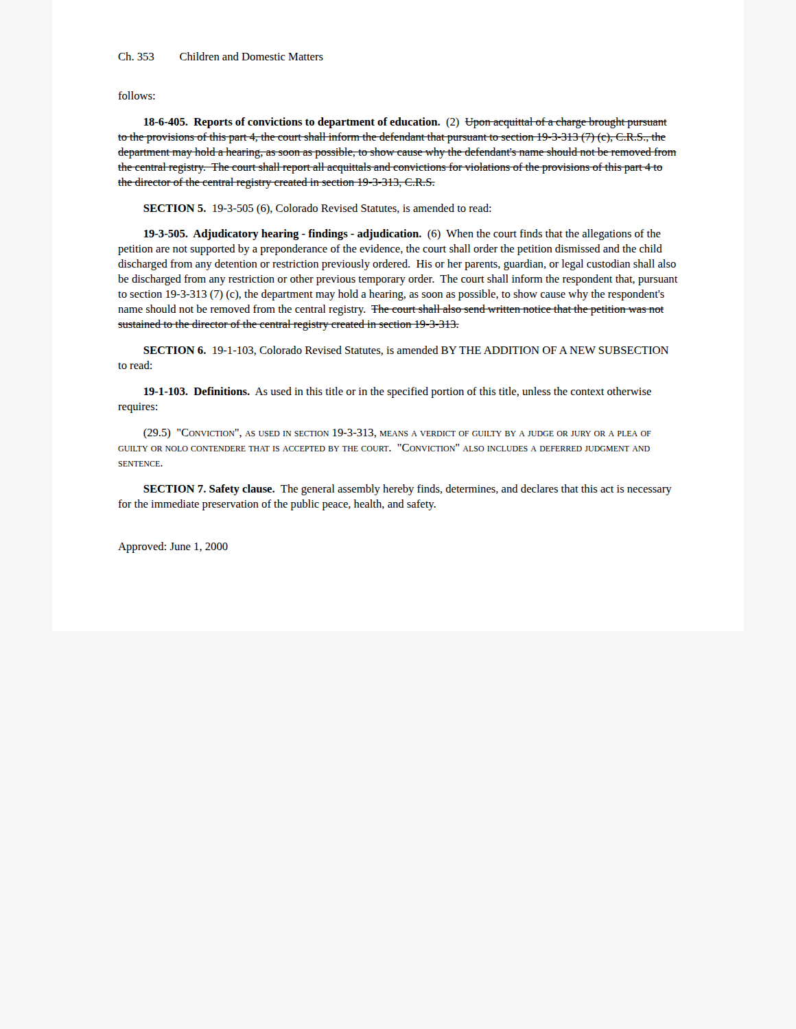Ch. 353 Children and Domestic Matters
follows:
18-6-405. Reports of convictions to department of education. (2) Upon acquittal of a charge brought pursuant to the provisions of this part 4, the court shall inform the defendant that pursuant to section 19-3-313 (7) (c), C.R.S., the department may hold a hearing, as soon as possible, to show cause why the defendant's name should not be removed from the central registry. The court shall report all acquittals and convictions for violations of the provisions of this part 4 to the director of the central registry created in section 19-3-313, C.R.S.
SECTION 5. 19-3-505 (6), Colorado Revised Statutes, is amended to read:
19-3-505. Adjudicatory hearing - findings - adjudication. (6) When the court finds that the allegations of the petition are not supported by a preponderance of the evidence, the court shall order the petition dismissed and the child discharged from any detention or restriction previously ordered. His or her parents, guardian, or legal custodian shall also be discharged from any restriction or other previous temporary order. The court shall inform the respondent that, pursuant to section 19-3-313 (7) (c), the department may hold a hearing, as soon as possible, to show cause why the respondent's name should not be removed from the central registry. The court shall also send written notice that the petition was not sustained to the director of the central registry created in section 19-3-313.
SECTION 6. 19-1-103, Colorado Revised Statutes, is amended BY THE ADDITION OF A NEW SUBSECTION to read:
19-1-103. Definitions. As used in this title or in the specified portion of this title, unless the context otherwise requires:
(29.5) "Conviction", as used in section 19-3-313, means a verdict of guilty by a judge or jury or a plea of guilty or nolo contendere that is accepted by the court. "Conviction" also includes a deferred judgment and sentence.
SECTION 7. Safety clause. The general assembly hereby finds, determines, and declares that this act is necessary for the immediate preservation of the public peace, health, and safety.
Approved: June 1, 2000